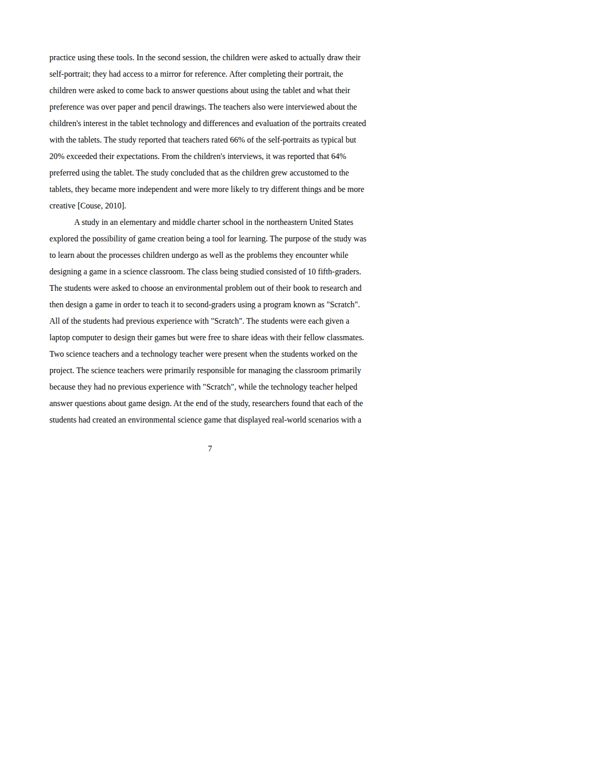practice using these tools. In the second session, the children were asked to actually draw their self-portrait; they had access to a mirror for reference. After completing their portrait, the children were asked to come back to answer questions about using the tablet and what their preference was over paper and pencil drawings. The teachers also were interviewed about the children's interest in the tablet technology and differences and evaluation of the portraits created with the tablets. The study reported that teachers rated 66% of the self-portraits as typical but 20% exceeded their expectations. From the children's interviews, it was reported that 64% preferred using the tablet. The study concluded that as the children grew accustomed to the tablets, they became more independent and were more likely to try different things and be more creative [Couse, 2010].
A study in an elementary and middle charter school in the northeastern United States explored the possibility of game creation being a tool for learning. The purpose of the study was to learn about the processes children undergo as well as the problems they encounter while designing a game in a science classroom. The class being studied consisted of 10 fifth-graders. The students were asked to choose an environmental problem out of their book to research and then design a game in order to teach it to second-graders using a program known as "Scratch". All of the students had previous experience with "Scratch". The students were each given a laptop computer to design their games but were free to share ideas with their fellow classmates. Two science teachers and a technology teacher were present when the students worked on the project. The science teachers were primarily responsible for managing the classroom primarily because they had no previous experience with "Scratch", while the technology teacher helped answer questions about game design. At the end of the study, researchers found that each of the students had created an environmental science game that displayed real-world scenarios with a
7